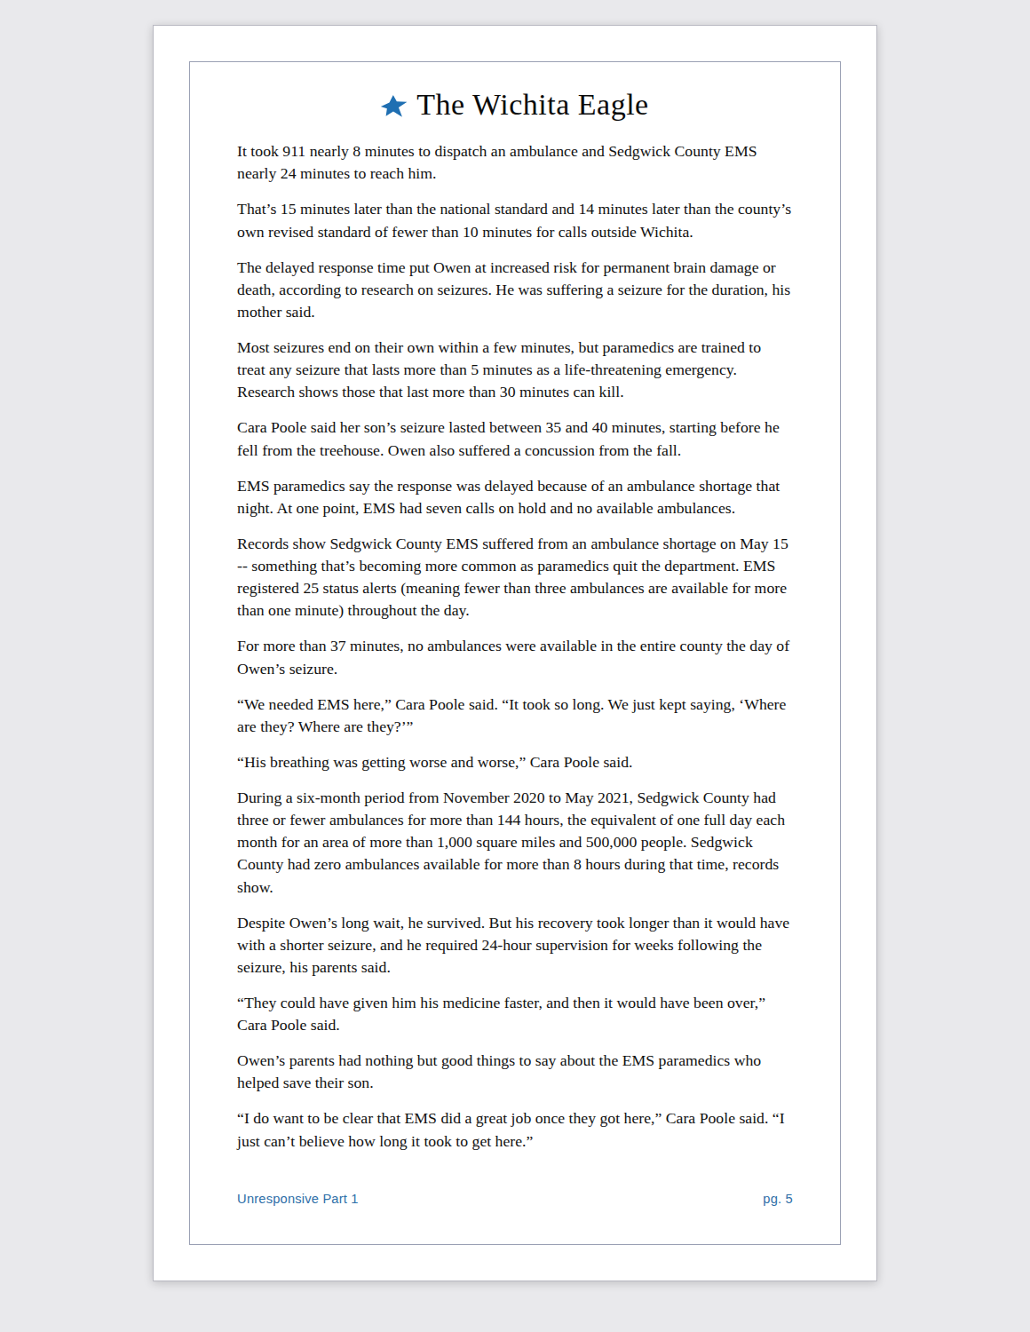The Wichita Eagle
It took 911 nearly 8 minutes to dispatch an ambulance and Sedgwick County EMS nearly 24 minutes to reach him.
That’s 15 minutes later than the national standard and 14 minutes later than the county’s own revised standard of fewer than 10 minutes for calls outside Wichita.
The delayed response time put Owen at increased risk for permanent brain damage or death, according to research on seizures. He was suffering a seizure for the duration, his mother said.
Most seizures end on their own within a few minutes, but paramedics are trained to treat any seizure that lasts more than 5 minutes as a life-threatening emergency. Research shows those that last more than 30 minutes can kill.
Cara Poole said her son’s seizure lasted between 35 and 40 minutes, starting before he fell from the treehouse. Owen also suffered a concussion from the fall.
EMS paramedics say the response was delayed because of an ambulance shortage that night. At one point, EMS had seven calls on hold and no available ambulances.
Records show Sedgwick County EMS suffered from an ambulance shortage on May 15 -- something that’s becoming more common as paramedics quit the department. EMS registered 25 status alerts (meaning fewer than three ambulances are available for more than one minute) throughout the day.
For more than 37 minutes, no ambulances were available in the entire county the day of Owen’s seizure.
“We needed EMS here,” Cara Poole said. “It took so long. We just kept saying, ‘Where are they? Where are they?’”
“His breathing was getting worse and worse,” Cara Poole said.
During a six-month period from November 2020 to May 2021, Sedgwick County had three or fewer ambulances for more than 144 hours, the equivalent of one full day each month for an area of more than 1,000 square miles and 500,000 people. Sedgwick County had zero ambulances available for more than 8 hours during that time, records show.
Despite Owen’s long wait, he survived. But his recovery took longer than it would have with a shorter seizure, and he required 24-hour supervision for weeks following the seizure, his parents said.
“They could have given him his medicine faster, and then it would have been over,” Cara Poole said.
Owen’s parents had nothing but good things to say about the EMS paramedics who helped save their son.
“I do want to be clear that EMS did a great job once they got here,” Cara Poole said. “I just can’t believe how long it took to get here.”
Unresponsive Part 1 pg. 5